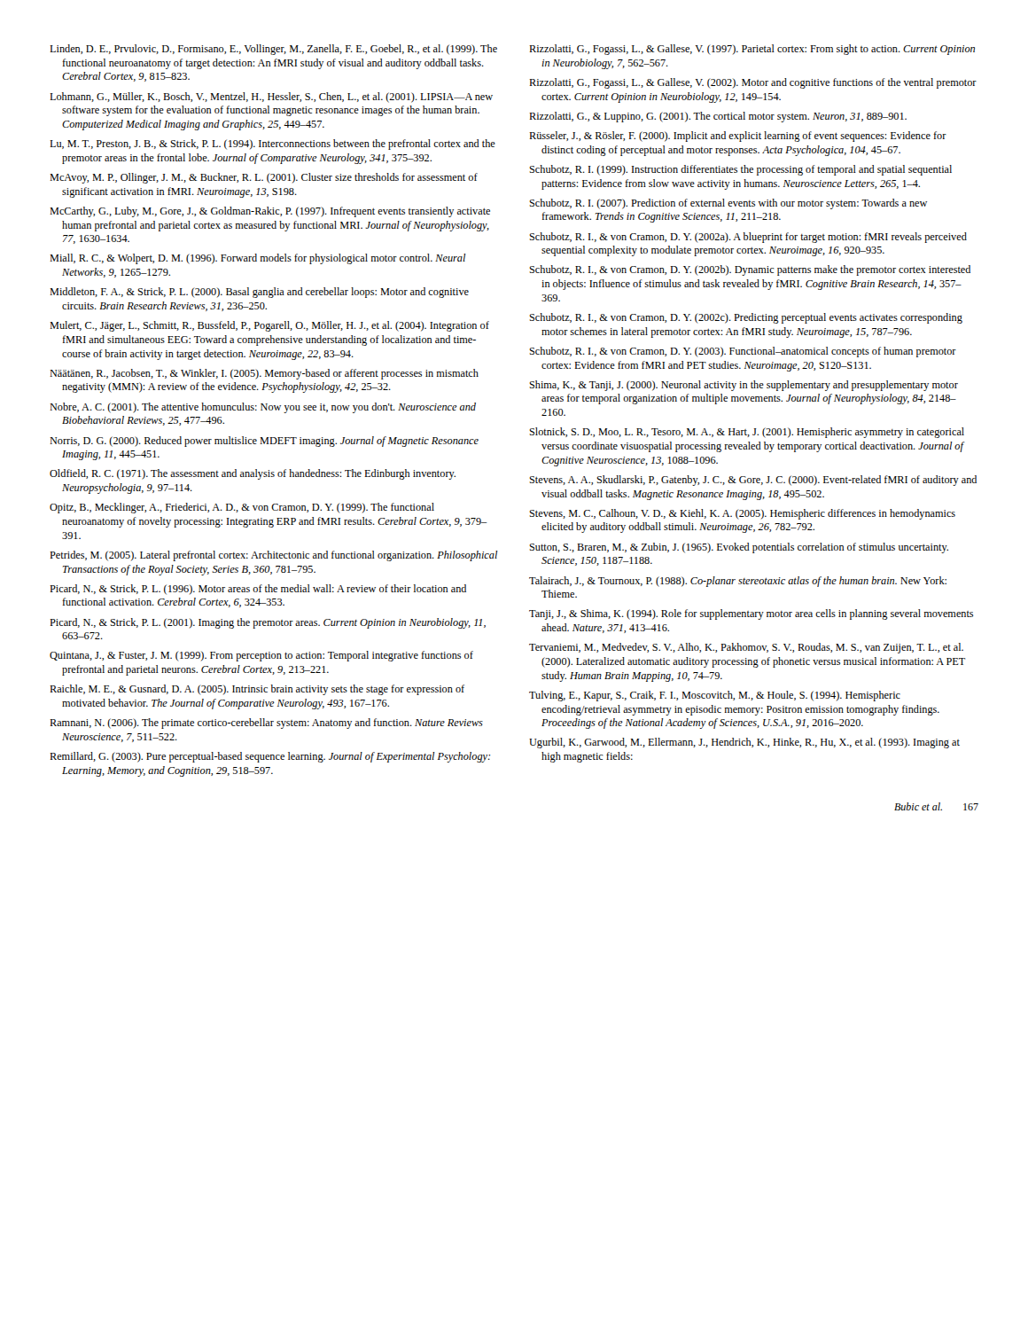Linden, D. E., Prvulovic, D., Formisano, E., Vollinger, M., Zanella, F. E., Goebel, R., et al. (1999). The functional neuroanatomy of target detection: An fMRI study of visual and auditory oddball tasks. Cerebral Cortex, 9, 815–823.
Lohmann, G., Müller, K., Bosch, V., Mentzel, H., Hessler, S., Chen, L., et al. (2001). LIPSIA—A new software system for the evaluation of functional magnetic resonance images of the human brain. Computerized Medical Imaging and Graphics, 25, 449–457.
Lu, M. T., Preston, J. B., & Strick, P. L. (1994). Interconnections between the prefrontal cortex and the premotor areas in the frontal lobe. Journal of Comparative Neurology, 341, 375–392.
McAvoy, M. P., Ollinger, J. M., & Buckner, R. L. (2001). Cluster size thresholds for assessment of significant activation in fMRI. Neuroimage, 13, S198.
McCarthy, G., Luby, M., Gore, J., & Goldman-Rakic, P. (1997). Infrequent events transiently activate human prefrontal and parietal cortex as measured by functional MRI. Journal of Neurophysiology, 77, 1630–1634.
Miall, R. C., & Wolpert, D. M. (1996). Forward models for physiological motor control. Neural Networks, 9, 1265–1279.
Middleton, F. A., & Strick, P. L. (2000). Basal ganglia and cerebellar loops: Motor and cognitive circuits. Brain Research Reviews, 31, 236–250.
Mulert, C., Jäger, L., Schmitt, R., Bussfeld, P., Pogarell, O., Möller, H. J., et al. (2004). Integration of fMRI and simultaneous EEG: Toward a comprehensive understanding of localization and time-course of brain activity in target detection. Neuroimage, 22, 83–94.
Näätänen, R., Jacobsen, T., & Winkler, I. (2005). Memory-based or afferent processes in mismatch negativity (MMN): A review of the evidence. Psychophysiology, 42, 25–32.
Nobre, A. C. (2001). The attentive homunculus: Now you see it, now you don't. Neuroscience and Biobehavioral Reviews, 25, 477–496.
Norris, D. G. (2000). Reduced power multislice MDEFT imaging. Journal of Magnetic Resonance Imaging, 11, 445–451.
Oldfield, R. C. (1971). The assessment and analysis of handedness: The Edinburgh inventory. Neuropsychologia, 9, 97–114.
Opitz, B., Mecklinger, A., Friederici, A. D., & von Cramon, D. Y. (1999). The functional neuroanatomy of novelty processing: Integrating ERP and fMRI results. Cerebral Cortex, 9, 379–391.
Petrides, M. (2005). Lateral prefrontal cortex: Architectonic and functional organization. Philosophical Transactions of the Royal Society, Series B, 360, 781–795.
Picard, N., & Strick, P. L. (1996). Motor areas of the medial wall: A review of their location and functional activation. Cerebral Cortex, 6, 324–353.
Picard, N., & Strick, P. L. (2001). Imaging the premotor areas. Current Opinion in Neurobiology, 11, 663–672.
Quintana, J., & Fuster, J. M. (1999). From perception to action: Temporal integrative functions of prefrontal and parietal neurons. Cerebral Cortex, 9, 213–221.
Raichle, M. E., & Gusnard, D. A. (2005). Intrinsic brain activity sets the stage for expression of motivated behavior. The Journal of Comparative Neurology, 493, 167–176.
Ramnani, N. (2006). The primate cortico-cerebellar system: Anatomy and function. Nature Reviews Neuroscience, 7, 511–522.
Remillard, G. (2003). Pure perceptual-based sequence learning. Journal of Experimental Psychology: Learning, Memory, and Cognition, 29, 518–597.
Rizzolatti, G., Fogassi, L., & Gallese, V. (1997). Parietal cortex: From sight to action. Current Opinion in Neurobiology, 7, 562–567.
Rizzolatti, G., Fogassi, L., & Gallese, V. (2002). Motor and cognitive functions of the ventral premotor cortex. Current Opinion in Neurobiology, 12, 149–154.
Rizzolatti, G., & Luppino, G. (2001). The cortical motor system. Neuron, 31, 889–901.
Rüsseler, J., & Rösler, F. (2000). Implicit and explicit learning of event sequences: Evidence for distinct coding of perceptual and motor responses. Acta Psychologica, 104, 45–67.
Schubotz, R. I. (1999). Instruction differentiates the processing of temporal and spatial sequential patterns: Evidence from slow wave activity in humans. Neuroscience Letters, 265, 1–4.
Schubotz, R. I. (2007). Prediction of external events with our motor system: Towards a new framework. Trends in Cognitive Sciences, 11, 211–218.
Schubotz, R. I., & von Cramon, D. Y. (2002a). A blueprint for target motion: fMRI reveals perceived sequential complexity to modulate premotor cortex. Neuroimage, 16, 920–935.
Schubotz, R. I., & von Cramon, D. Y. (2002b). Dynamic patterns make the premotor cortex interested in objects: Influence of stimulus and task revealed by fMRI. Cognitive Brain Research, 14, 357–369.
Schubotz, R. I., & von Cramon, D. Y. (2002c). Predicting perceptual events activates corresponding motor schemes in lateral premotor cortex: An fMRI study. Neuroimage, 15, 787–796.
Schubotz, R. I., & von Cramon, D. Y. (2003). Functional–anatomical concepts of human premotor cortex: Evidence from fMRI and PET studies. Neuroimage, 20, S120–S131.
Shima, K., & Tanji, J. (2000). Neuronal activity in the supplementary and presupplementary motor areas for temporal organization of multiple movements. Journal of Neurophysiology, 84, 2148–2160.
Slotnick, S. D., Moo, L. R., Tesoro, M. A., & Hart, J. (2001). Hemispheric asymmetry in categorical versus coordinate visuospatial processing revealed by temporary cortical deactivation. Journal of Cognitive Neuroscience, 13, 1088–1096.
Stevens, A. A., Skudlarski, P., Gatenby, J. C., & Gore, J. C. (2000). Event-related fMRI of auditory and visual oddball tasks. Magnetic Resonance Imaging, 18, 495–502.
Stevens, M. C., Calhoun, V. D., & Kiehl, K. A. (2005). Hemispheric differences in hemodynamics elicited by auditory oddball stimuli. Neuroimage, 26, 782–792.
Sutton, S., Braren, M., & Zubin, J. (1965). Evoked potentials correlation of stimulus uncertainty. Science, 150, 1187–1188.
Talairach, J., & Tournoux, P. (1988). Co-planar stereotaxic atlas of the human brain. New York: Thieme.
Tanji, J., & Shima, K. (1994). Role for supplementary motor area cells in planning several movements ahead. Nature, 371, 413–416.
Tervaniemi, M., Medvedev, S. V., Alho, K., Pakhomov, S. V., Roudas, M. S., van Zuijen, T. L., et al. (2000). Lateralized automatic auditory processing of phonetic versus musical information: A PET study. Human Brain Mapping, 10, 74–79.
Tulving, E., Kapur, S., Craik, F. I., Moscovitch, M., & Houle, S. (1994). Hemispheric encoding/retrieval asymmetry in episodic memory: Positron emission tomography findings. Proceedings of the National Academy of Sciences, U.S.A., 91, 2016–2020.
Ugurbil, K., Garwood, M., Ellermann, J., Hendrich, K., Hinke, R., Hu, X., et al. (1993). Imaging at high magnetic fields:
Bubic et al.167